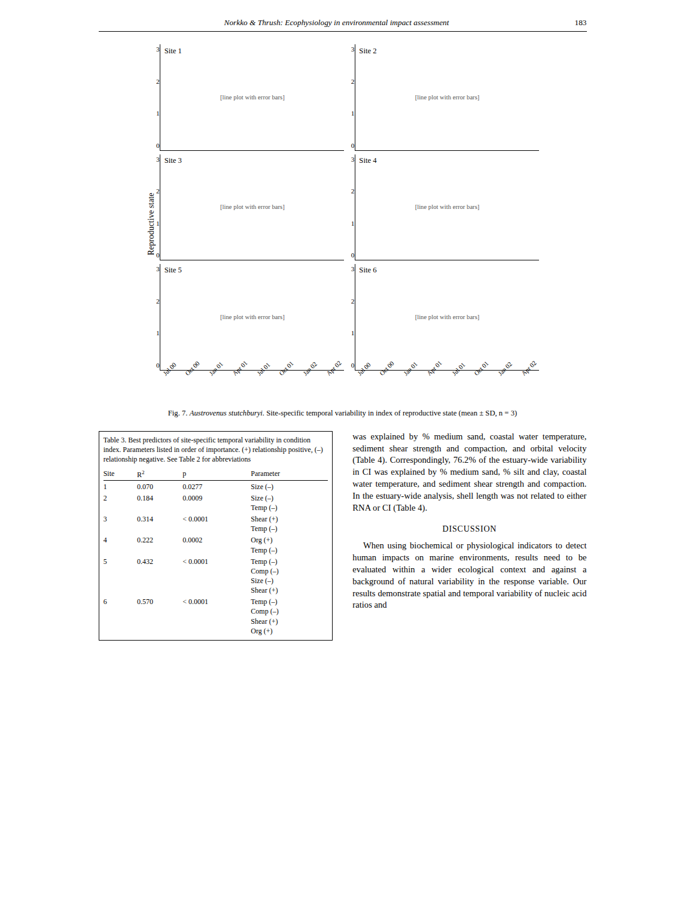Norkko & Thrush: Ecophysiology in environmental impact assessment
183
Reproductive state
3210
Site 1
[line plot with error bars]
3210
Site 2
[line plot with error bars]
3210
Site 3
[line plot with error bars]
3210
Site 4
[line plot with error bars]
3210
Site 5
[line plot with error bars]
3210
Site 6
[line plot with error bars]
Jul 00 Oct 00 Jan 01 Apr 01 Jul 01 Oct 01 Jan 02 Apr 02
Jul 00 Oct 00 Jan 01 Apr 01 Jul 01 Oct 01 Jan 02 Apr 02
Fig. 7. Austrovenus stutchburyi. Site-specific temporal variability in index of reproductive state (mean ± SD, n = 3)
Table 3. Best predictors of site-specific temporal variability in condition index. Parameters listed in order of importance. (+) relationship positive, (–) relationship negative. See Table 2 for abbreviations
| Site | R 2 | p | Parameter |
| --- | --- | --- | --- |
| 1 | 0.070 | 0.0277 | Size (–) |
| 2 | 0.184 | 0.0009 | Size (–) Temp (–) |
| 3 | 0.314 | < 0.0001 | Shear (+) Temp (–) |
| 4 | 0.222 | 0.0002 | Org (+) Temp (–) |
| 5 | 0.432 | < 0.0001 | Temp (–) Comp (–) Size (–) Shear (+) |
| 6 | 0.570 | < 0.0001 | Temp (–) Comp (–) Shear (+) Org (+) |
was explained by % medium sand, coastal water temperature, sediment shear strength and compaction, and orbital velocity (Table 4). Correspondingly, 76.2% of the estuary-wide variability in CI was explained by % medium sand, % silt and clay, coastal water temperature, and sediment shear strength and compaction. In the estuary-wide analysis, shell length was not related to either RNA or CI (Table 4).
DISCUSSION
When using biochemical or physiological indicators to detect human impacts on marine environments, results need to be evaluated within a wider ecological context and against a background of natural variability in the response variable. Our results demonstrate spatial and temporal variability of nucleic acid ratios and